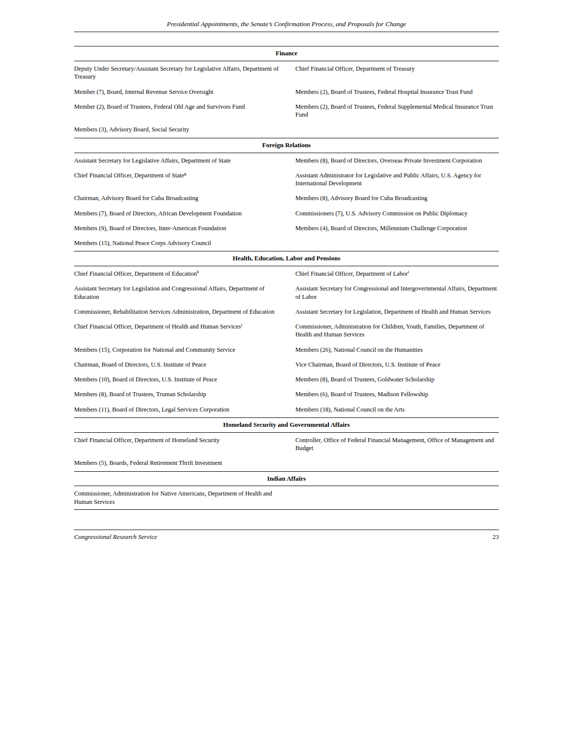Presidential Appointments, the Senate’s Confirmation Process, and Proposals for Change
| Finance |
| Deputy Under Secretary/Assistant Secretary for Legislative Affairs, Department of Treasury | Chief Financial Officer, Department of Treasury |
| Member (7), Board, Internal Revenue Service Oversight | Members (2), Board of Trustees, Federal Hospital Insurance Trust Fund |
| Member (2), Board of Trustees, Federal Old Age and Survivors Fund | Members (2), Board of Trustees, Federal Supplemental Medical Insurance Trust Fund |
| Members (3), Advisory Board, Social Security | |
| Foreign Relations |
| Assistant Secretary for Legislative Affairs, Department of State | Members (8), Board of Directors, Overseas Private Investment Corporation |
| Chief Financial Officer, Department of State g | Assistant Administrator for Legislative and Public Affairs, U.S. Agency for International Development |
| Chairman, Advisory Board for Cuba Broadcasting | Members (8), Advisory Board for Cuba Broadcasting |
| Members (7), Board of Directors, African Development Foundation | Commissioners (7), U.S. Advisory Commission on Public Diplomacy |
| Members (9), Board of Directors, Inter-American Foundation | Members (4), Board of Directors, Millennium Challenge Corporation |
| Members (15), National Peace Corps Advisory Council | |
| Health, Education, Labor and Pensions |
| Chief Financial Officer, Department of Education h | Chief Financial Officer, Department of Labor i |
| Assistant Secretary for Legislation and Congressional Affairs, Department of Education | Assistant Secretary for Congressional and Intergovernmental Affairs, Department of Labor |
| Commissioner, Rehabilitation Services Administration, Department of Education | Assistant Secretary for Legislation, Department of Health and Human Services |
| Chief Financial Officer, Department of Health and Human Services j | Commissioner, Administration for Children, Youth, Families, Department of Health and Human Services |
| Members (15), Corporation for National and Community Service | Members (26), National Council on the Humanities |
| Chairman, Board of Directors, U.S. Institute of Peace | Vice Chairman, Board of Directors, U.S. Institute of Peace |
| Members (10), Board of Directors, U.S. Institute of Peace | Members (8), Board of Trustees, Goldwater Scholarship |
| Members (8), Board of Trustees, Truman Scholarship | Members (6), Board of Trustees, Madison Fellowship |
| Members (11), Board of Directors, Legal Services Corporation | Members (18), National Council on the Arts |
| Homeland Security and Governmental Affairs |
| Chief Financial Officer, Department of Homeland Security | Controller, Office of Federal Financial Management, Office of Management and Budget |
| Members (5), Boards, Federal Retirement Thrift Investment | |
| Indian Affairs |
| Commissioner, Administration for Native Americans, Department of Health and Human Services | |
Congressional Research Service 23